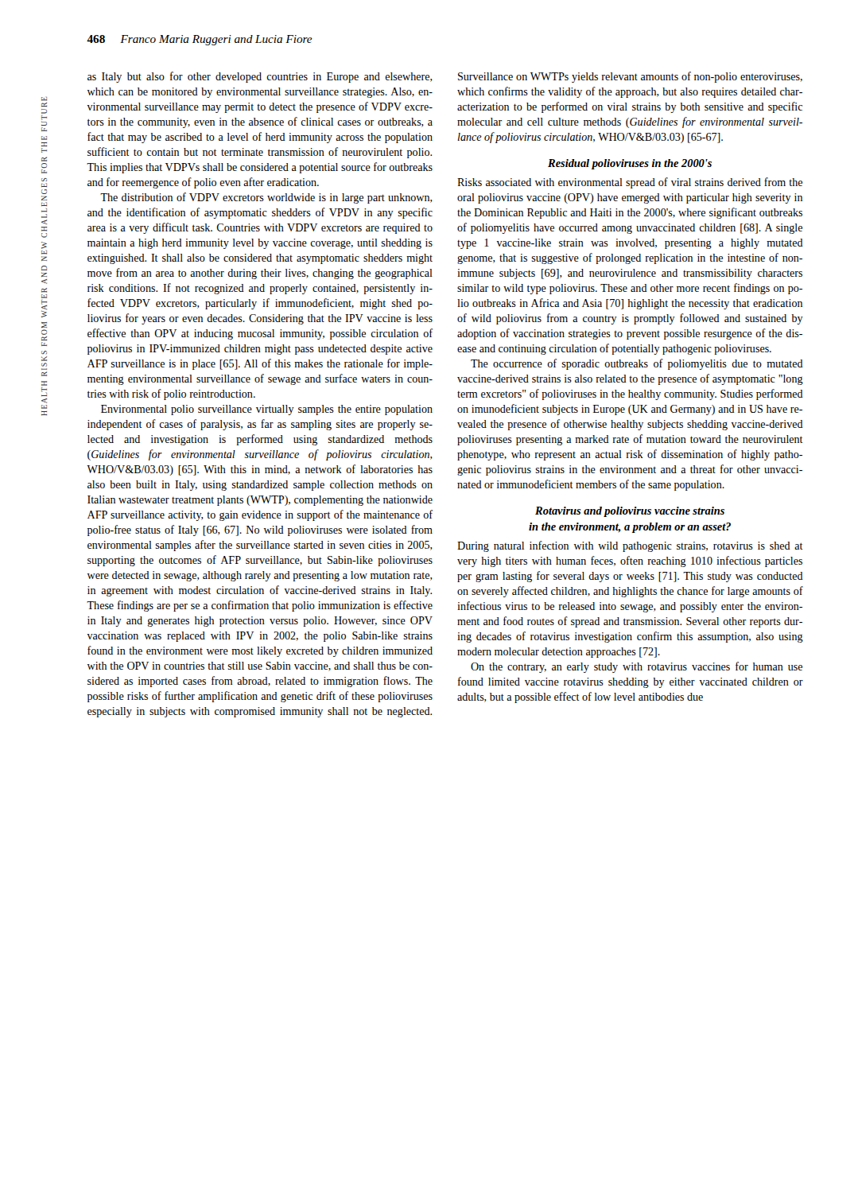Health risks from water and new challenges for the future
468 Franco Maria Ruggeri and Lucia Fiore
as Italy but also for other developed countries in Europe and elsewhere, which can be monitored by environmental surveillance strategies. Also, environmental surveillance may permit to detect the presence of VDPV excretors in the community, even in the absence of clinical cases or outbreaks, a fact that may be ascribed to a level of herd immunity across the population sufficient to contain but not terminate transmission of neurovirulent polio. This implies that VDPVs shall be considered a potential source for outbreaks and for reemergence of polio even after eradication.
The distribution of VDPV excretors worldwide is in large part unknown, and the identification of asymptomatic shedders of VPDV in any specific area is a very difficult task. Countries with VDPV excretors are required to maintain a high herd immunity level by vaccine coverage, until shedding is extinguished. It shall also be considered that asymptomatic shedders might move from an area to another during their lives, changing the geographical risk conditions. If not recognized and properly contained, persistently infected VDPV excretors, particularly if immunodeficient, might shed poliovirus for years or even decades. Considering that the IPV vaccine is less effective than OPV at inducing mucosal immunity, possible circulation of poliovirus in IPV-immunized children might pass undetected despite active AFP surveillance is in place [65]. All of this makes the rationale for implementing environmental surveillance of sewage and surface waters in countries with risk of polio reintroduction.
Environmental polio surveillance virtually samples the entire population independent of cases of paralysis, as far as sampling sites are properly selected and investigation is performed using standardized methods (Guidelines for environmental surveillance of poliovirus circulation, WHO/V&B/03.03) [65]. With this in mind, a network of laboratories has also been built in Italy, using standardized sample collection methods on Italian wastewater treatment plants (WWTP), complementing the nationwide AFP surveillance activity, to gain evidence in support of the maintenance of polio-free status of Italy [66, 67]. No wild polioviruses were isolated from environmental samples after the surveillance started in seven cities in 2005, supporting the outcomes of AFP surveillance, but Sabin-like polioviruses were detected in sewage, although rarely and presenting a low mutation rate, in agreement with modest circulation of vaccine-derived strains in Italy. These findings are per se a confirmation that polio immunization is effective in Italy and generates high protection versus polio. However, since OPV vaccination was replaced with IPV in 2002, the polio Sabin-like strains found in the environment were most likely excreted by children immunized with the OPV in countries that still use Sabin vaccine, and shall thus be considered as imported cases from abroad, related to immigration flows. The possible risks of further amplification and genetic drift of these polioviruses especially in subjects with compromised immunity shall not be neglected. Surveillance on WWTPs yields relevant amounts of non-polio enteroviruses, which confirms the validity of the approach, but also requires detailed characterization to be performed on viral strains by both sensitive and specific molecular and cell culture methods (Guidelines for environmental surveillance of poliovirus circulation, WHO/V&B/03.03) [65-67].
Residual polioviruses in the 2000's
Risks associated with environmental spread of viral strains derived from the oral poliovirus vaccine (OPV) have emerged with particular high severity in the Dominican Republic and Haiti in the 2000's, where significant outbreaks of poliomyelitis have occurred among unvaccinated children [68]. A single type 1 vaccine-like strain was involved, presenting a highly mutated genome, that is suggestive of prolonged replication in the intestine of non-immune subjects [69], and neurovirulence and transmissibility characters similar to wild type poliovirus. These and other more recent findings on polio outbreaks in Africa and Asia [70] highlight the necessity that eradication of wild poliovirus from a country is promptly followed and sustained by adoption of vaccination strategies to prevent possible resurgence of the disease and continuing circulation of potentially pathogenic polioviruses.
The occurrence of sporadic outbreaks of poliomyelitis due to mutated vaccine-derived strains is also related to the presence of asymptomatic "long term excretors" of polioviruses in the healthy community. Studies performed on imunodeficient subjects in Europe (UK and Germany) and in US have revealed the presence of otherwise healthy subjects shedding vaccine-derived polioviruses presenting a marked rate of mutation toward the neurovirulent phenotype, who represent an actual risk of dissemination of highly pathogenic poliovirus strains in the environment and a threat for other unvaccinated or immunodeficient members of the same population.
Rotavirus and poliovirus vaccine strains
in the environment, a problem or an asset?
During natural infection with wild pathogenic strains, rotavirus is shed at very high titers with human feces, often reaching 1010 infectious particles per gram lasting for several days or weeks [71]. This study was conducted on severely affected children, and highlights the chance for large amounts of infectious virus to be released into sewage, and possibly enter the environment and food routes of spread and transmission. Several other reports during decades of rotavirus investigation confirm this assumption, also using modern molecular detection approaches [72].
On the contrary, an early study with rotavirus vaccines for human use found limited vaccine rotavirus shedding by either vaccinated children or adults, but a possible effect of low level antibodies due